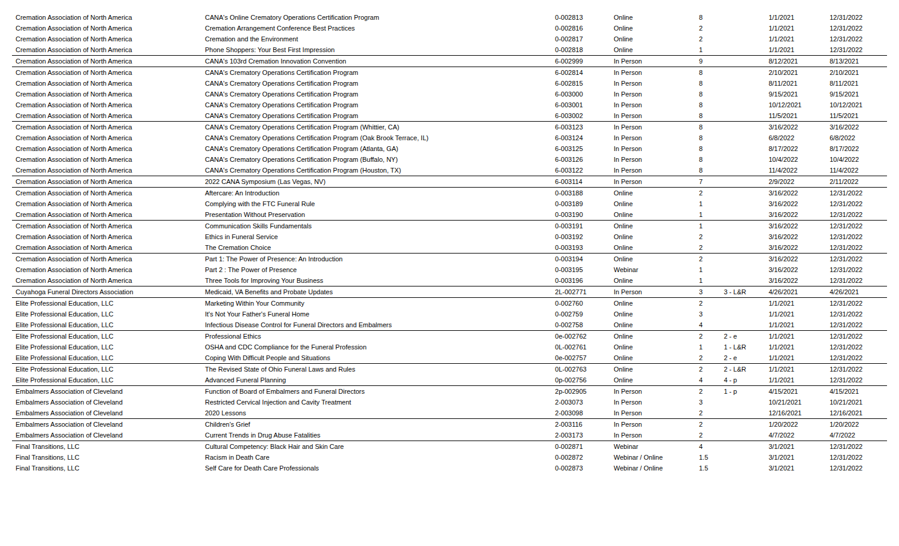| Cremation Association of North America | CANA's Online Crematory Operations Certification Program | 0-002813 | Online | 8 | | 1/1/2021 | 12/31/2022 |
| Cremation Association of North America | Cremation Arrangement Conference Best Practices | 0-002816 | Online | 2 | | 1/1/2021 | 12/31/2022 |
| Cremation Association of North America | Cremation and the Environment | 0-002817 | Online | 2 | | 1/1/2021 | 12/31/2022 |
| Cremation Association of North America | Phone Shoppers: Your Best First Impression | 0-002818 | Online | 1 | | 1/1/2021 | 12/31/2022 |
| Cremation Association of North America | CANA's 103rd Cremation Innovation Convention | 6-002999 | In Person | 9 | | 8/12/2021 | 8/13/2021 |
| Cremation Association of North America | CANA's Crematory Operations Certification Program | 6-002814 | In Person | 8 | | 2/10/2021 | 2/10/2021 |
| Cremation Association of North America | CANA's Crematory Operations Certification Program | 6-002815 | In Person | 8 | | 8/11/2021 | 8/11/2021 |
| Cremation Association of North America | CANA's Crematory Operations Certification Program | 6-003000 | In Person | 8 | | 9/15/2021 | 9/15/2021 |
| Cremation Association of North America | CANA's Crematory Operations Certification Program | 6-003001 | In Person | 8 | | 10/12/2021 | 10/12/2021 |
| Cremation Association of North America | CANA's Crematory Operations Certification Program | 6-003002 | In Person | 8 | | 11/5/2021 | 11/5/2021 |
| Cremation Association of North America | CANA's Crematory Operations Certification Program (Whittier, CA) | 6-003123 | In Person | 8 | | 3/16/2022 | 3/16/2022 |
| Cremation Association of North America | CANA's Crematory Operations Certification Program (Oak Brook Terrace, IL) | 6-003124 | In Person | 8 | | 6/8/2022 | 6/8/2022 |
| Cremation Association of North America | CANA's Crematory Operations Certification Program (Atlanta, GA) | 6-003125 | In Person | 8 | | 8/17/2022 | 8/17/2022 |
| Cremation Association of North America | CANA's Crematory Operations Certification Program (Buffalo, NY) | 6-003126 | In Person | 8 | | 10/4/2022 | 10/4/2022 |
| Cremation Association of North America | CANA's Crematory Operations Certification Program (Houston, TX) | 6-003122 | In Person | 8 | | 11/4/2022 | 11/4/2022 |
| Cremation Association of North America | 2022 CANA Symposium (Las Vegas, NV) | 6-003114 | In Person | 7 | | 2/9/2022 | 2/11/2022 |
| Cremation Association of North America | Aftercare: An Introduction | 0-003188 | Online | 2 | | 3/16/2022 | 12/31/2022 |
| Cremation Association of North America | Complying with the FTC Funeral Rule | 0-003189 | Online | 1 | | 3/16/2022 | 12/31/2022 |
| Cremation Association of North America | Presentation Without Preservation | 0-003190 | Online | 1 | | 3/16/2022 | 12/31/2022 |
| Cremation Association of North America | Communication Skills Fundamentals | 0-003191 | Online | 1 | | 3/16/2022 | 12/31/2022 |
| Cremation Association of North America | Ethics in Funeral Service | 0-003192 | Online | 2 | | 3/16/2022 | 12/31/2022 |
| Cremation Association of North America | The Cremation Choice | 0-003193 | Online | 2 | | 3/16/2022 | 12/31/2022 |
| Cremation Association of North America | Part 1: The Power of Presence: An Introduction | 0-003194 | Online | 2 | | 3/16/2022 | 12/31/2022 |
| Cremation Association of North America | Part 2 : The Power of Presence | 0-003195 | Webinar | 1 | | 3/16/2022 | 12/31/2022 |
| Cremation Association of North America | Three Tools for Improving Your Business | 0-003196 | Online | 1 | | 3/16/2022 | 12/31/2022 |
| Cuyahoga Funeral Directors Association | Medicaid, VA Benefits and Probate Updates | 2L-002771 | In Person | 3 | 3 - L&R | 4/26/2021 | 4/26/2021 |
| Elite Professional Education, LLC | Marketing Within Your Community | 0-002760 | Online | 2 | | 1/1/2021 | 12/31/2022 |
| Elite Professional Education, LLC | It's Not Your Father's Funeral Home | 0-002759 | Online | 3 | | 1/1/2021 | 12/31/2022 |
| Elite Professional Education, LLC | Infectious Disease Control for Funeral Directors and Embalmers | 0-002758 | Online | 4 | | 1/1/2021 | 12/31/2022 |
| Elite Professional Education, LLC | Professional Ethics | 0e-002762 | Online | 2 | 2 - e | 1/1/2021 | 12/31/2022 |
| Elite Professional Education, LLC | OSHA and CDC Compliance for the Funeral Profession | 0L-002761 | Online | 1 | 1 - L&R | 1/1/2021 | 12/31/2022 |
| Elite Professional Education, LLC | Coping With Difficult People and Situations | 0e-002757 | Online | 2 | 2 - e | 1/1/2021 | 12/31/2022 |
| Elite Professional Education, LLC | The Revised State of Ohio Funeral Laws and Rules | 0L-002763 | Online | 2 | 2 - L&R | 1/1/2021 | 12/31/2022 |
| Elite Professional Education, LLC | Advanced Funeral Planning | 0p-002756 | Online | 4 | 4 - p | 1/1/2021 | 12/31/2022 |
| Embalmers Association of Cleveland | Function of Board of Embalmers and Funeral Directors | 2p-002905 | In Person | 2 | 1 - p | 4/15/2021 | 4/15/2021 |
| Embalmers Association of Cleveland | Restricted Cervical Injection and Cavity Treatment | 2-003073 | In Person | 3 | | 10/21/2021 | 10/21/2021 |
| Embalmers Association of Cleveland | 2020 Lessons | 2-003098 | In Person | 2 | | 12/16/2021 | 12/16/2021 |
| Embalmers Association of Cleveland | Children's Grief | 2-003116 | In Person | 2 | | 1/20/2022 | 1/20/2022 |
| Embalmers Association of Cleveland | Current Trends in Drug Abuse Fatalities | 2-003173 | In Person | 2 | | 4/7/2022 | 4/7/2022 |
| Final Transitions, LLC | Cultural Competency: Black Hair and Skin Care | 0-002871 | Webinar | 4 | | 3/1/2021 | 12/31/2022 |
| Final Transitions, LLC | Racism in Death Care | 0-002872 | Webinar / Online | 1.5 | | 3/1/2021 | 12/31/2022 |
| Final Transitions, LLC | Self Care for Death Care Professionals | 0-002873 | Webinar / Online | 1.5 | | 3/1/2021 | 12/31/2022 |